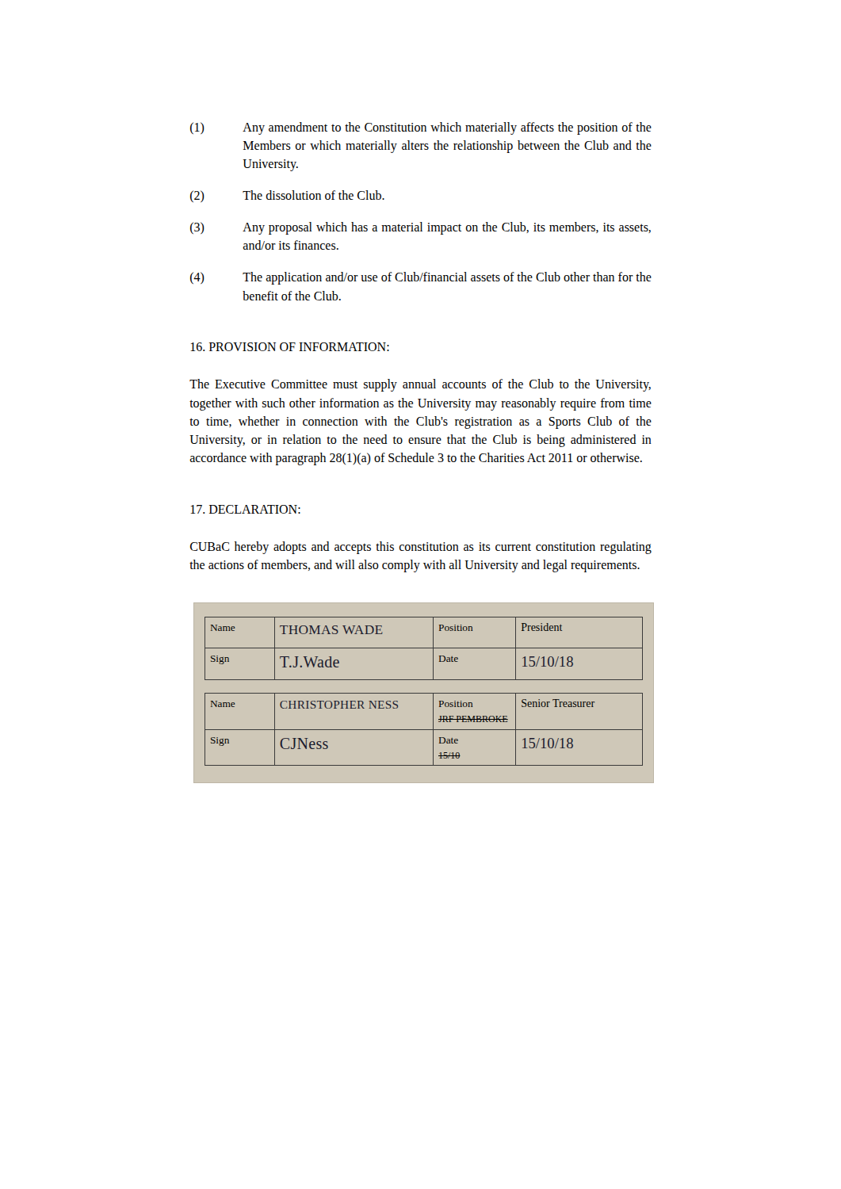(1) Any amendment to the Constitution which materially affects the position of the Members or which materially alters the relationship between the Club and the University.
(2) The dissolution of the Club.
(3) Any proposal which has a material impact on the Club, its members, its assets, and/or its finances.
(4) The application and/or use of Club/financial assets of the Club other than for the benefit of the Club.
16. PROVISION OF INFORMATION:
The Executive Committee must supply annual accounts of the Club to the University, together with such other information as the University may reasonably require from time to time, whether in connection with the Club's registration as a Sports Club of the University, or in relation to the need to ensure that the Club is being administered in accordance with paragraph 28(1)(a) of Schedule 3 to the Charities Act 2011 or otherwise.
17. DECLARATION:
CUBaC hereby adopts and accepts this constitution as its current constitution regulating the actions of members, and will also comply with all University and legal requirements.
| Name | THOMAS WADE | Position | President |
| Sign | T.J.Wade | Date | 15/10/18 |
| Name | CHRISTOPHER NESS | Position JRF PEMBROKE | Senior Treasurer |
| Sign | CJNess | Date 15/10 | 15/10/18 |